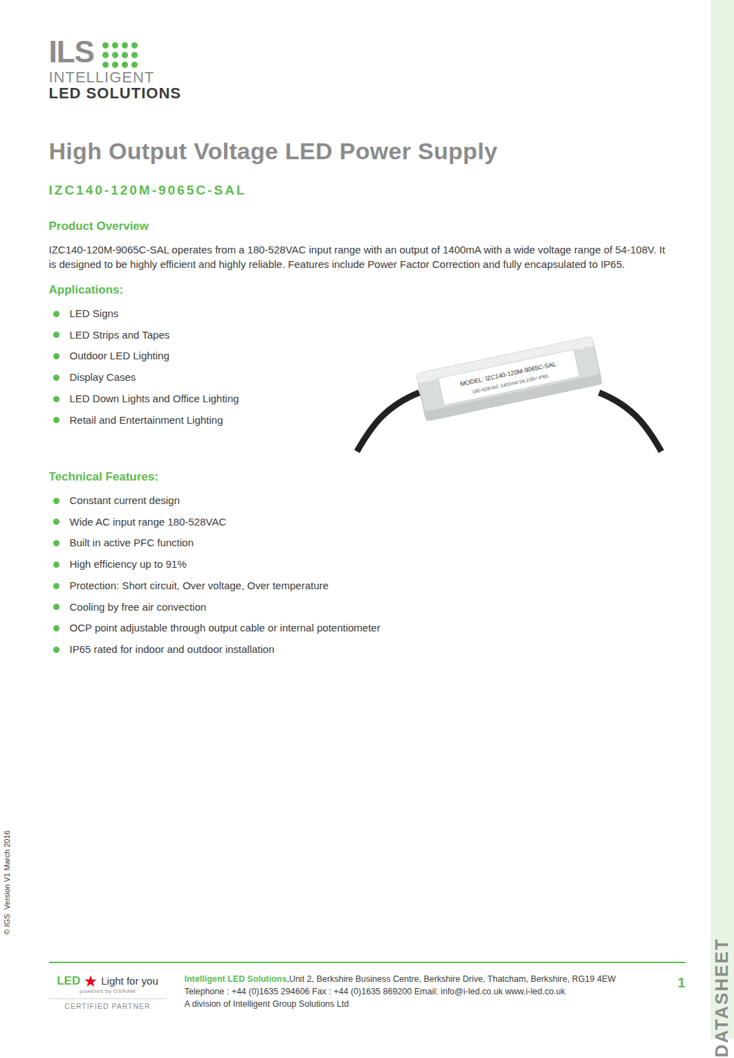DATASHEET
© IGS Version V1 March 2016
ILS
INTELLIGENT
LED SOLUTIONS
High Output Voltage LED Power Supply
IZC140-120M-9065C-SAL
Product Overview
IZC140-120M-9065C-SAL operates from a 180-528VAC input range with an output of 1400mA with a wide voltage range of 54-108V. It is designed to be highly efficient and highly reliable. Features include Power Factor Correction and fully encapsulated to IP65.
Applications:
LED Signs
LED Strips and Tapes
Outdoor LED Lighting
Display Cases
LED Down Lights and Office Lighting
Retail and Entertainment Lighting
Technical Features:
Constant current design
Wide AC input range 180-528VAC
Built in active PFC function
High efficiency up to 91%
Protection: Short circuit, Over voltage, Over temperature
Cooling by free air convection
OCP point adjustable through output cable or internal potentiometer
IP65 rated for indoor and outdoor installation
LED★Light for you
powered by OSRAM
CERTIFIED PARTNER
Intelligent LED Solutions,Unit 2, Berkshire Business Centre, Berkshire Drive, Thatcham, Berkshire, RG19 4EW
Telephone : +44 (0)1635 294606 Fax : +44 (0)1635 869200 Email: info@i-led.co.uk www.i-led.co.uk
A division of Intelligent Group Solutions Ltd
1